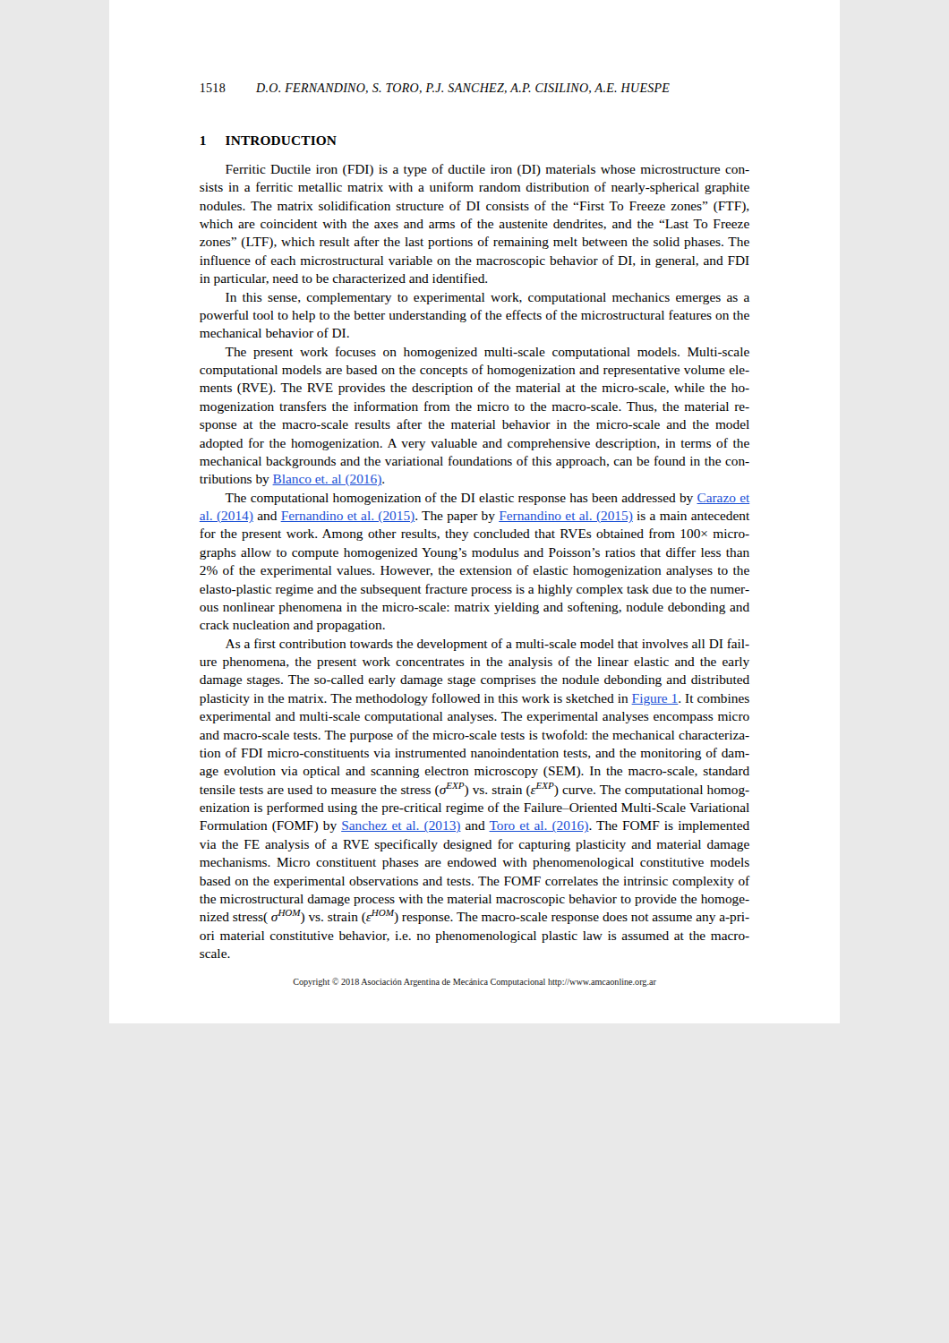1518 D.O. FERNANDINO, S. TORO, P.J. SANCHEZ, A.P. CISILINO, A.E. HUESPE
1 INTRODUCTION
Ferritic Ductile iron (FDI) is a type of ductile iron (DI) materials whose microstructure consists in a ferritic metallic matrix with a uniform random distribution of nearly-spherical graphite nodules. The matrix solidification structure of DI consists of the “First To Freeze zones” (FTF), which are coincident with the axes and arms of the austenite dendrites, and the “Last To Freeze zones” (LTF), which result after the last portions of remaining melt between the solid phases. The influence of each microstructural variable on the macroscopic behavior of DI, in general, and FDI in particular, need to be characterized and identified.
In this sense, complementary to experimental work, computational mechanics emerges as a powerful tool to help to the better understanding of the effects of the microstructural features on the mechanical behavior of DI.
The present work focuses on homogenized multi-scale computational models. Multi-scale computational models are based on the concepts of homogenization and representative volume elements (RVE). The RVE provides the description of the material at the micro-scale, while the homogenization transfers the information from the micro to the macro-scale. Thus, the material response at the macro-scale results after the material behavior in the micro-scale and the model adopted for the homogenization. A very valuable and comprehensive description, in terms of the mechanical backgrounds and the variational foundations of this approach, can be found in the contributions by Blanco et. al (2016).
The computational homogenization of the DI elastic response has been addressed by Carazo et al. (2014) and Fernandino et al. (2015). The paper by Fernandino et al. (2015) is a main antecedent for the present work. Among other results, they concluded that RVEs obtained from 100× micrographs allow to compute homogenized Young’s modulus and Poisson’s ratios that differ less than 2% of the experimental values. However, the extension of elastic homogenization analyses to the elasto-plastic regime and the subsequent fracture process is a highly complex task due to the numerous nonlinear phenomena in the micro-scale: matrix yielding and softening, nodule debonding and crack nucleation and propagation.
As a first contribution towards the development of a multi-scale model that involves all DI failure phenomena, the present work concentrates in the analysis of the linear elastic and the early damage stages. The so-called early damage stage comprises the nodule debonding and distributed plasticity in the matrix. The methodology followed in this work is sketched in Figure 1. It combines experimental and multi-scale computational analyses. The experimental analyses encompass micro and macro-scale tests. The purpose of the micro-scale tests is twofold: the mechanical characterization of FDI micro-constituents via instrumented nanoindentation tests, and the monitoring of damage evolution via optical and scanning electron microscopy (SEM). In the macro-scale, standard tensile tests are used to measure the stress (σEXP) vs. strain (εEXP) curve. The computational homogenization is performed using the pre-critical regime of the Failure–Oriented Multi-Scale Variational Formulation (FOMF) by Sanchez et al. (2013) and Toro et al. (2016). The FOMF is implemented via the FE analysis of a RVE specifically designed for capturing plasticity and material damage mechanisms. Micro constituent phases are endowed with phenomenological constitutive models based on the experimental observations and tests. The FOMF correlates the intrinsic complexity of the microstructural damage process with the material macroscopic behavior to provide the homogenized stress( σHOM) vs. strain (εHOM) response. The macro-scale response does not assume any a-priori material constitutive behavior, i.e. no phenomenological plastic law is assumed at the macro-scale.
Copyright © 2018 Asociación Argentina de Mecánica Computacional http://www.amcaonline.org.ar